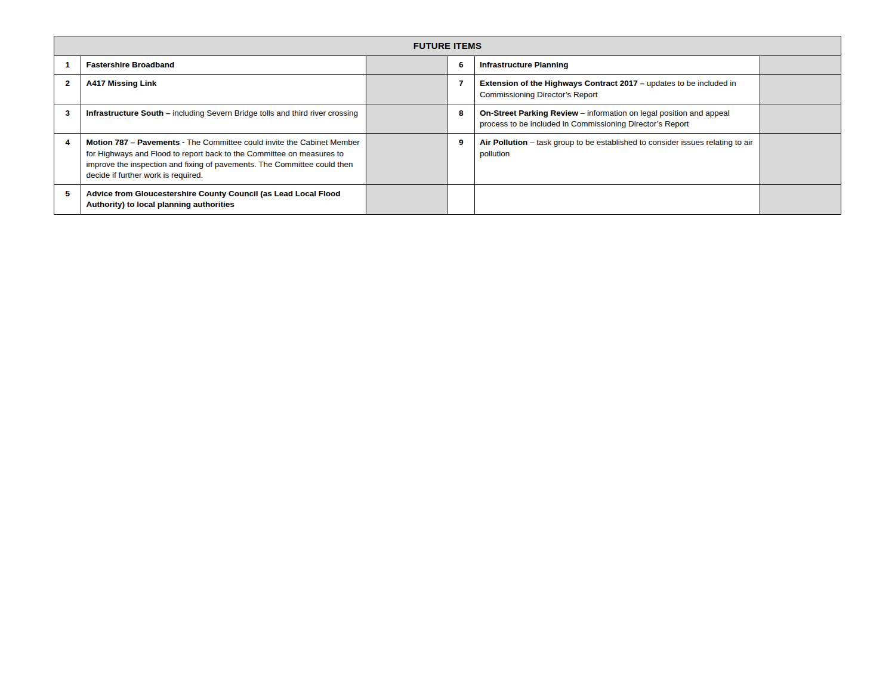| FUTURE ITEMS |
| 1 | Fastershire Broadband | | 6 | Infrastructure Planning | |
| 2 | A417 Missing Link | | 7 | Extension of the Highways Contract 2017 – updates to be included in Commissioning Director’s Report | |
| 3 | Infrastructure South – including Severn Bridge tolls and third river crossing | | 8 | On-Street Parking Review – information on legal position and appeal process to be included in Commissioning Director’s Report | |
| 4 | Motion 787 – Pavements - The Committee could invite the Cabinet Member for Highways and Flood to report back to the Committee on measures to improve the inspection and fixing of pavements. The Committee could then decide if further work is required. | | 9 | Air Pollution – task group to be established to consider issues relating to air pollution | |
| 5 | Advice from Gloucestershire County Council (as Lead Local Flood Authority) to local planning authorities | | | | |